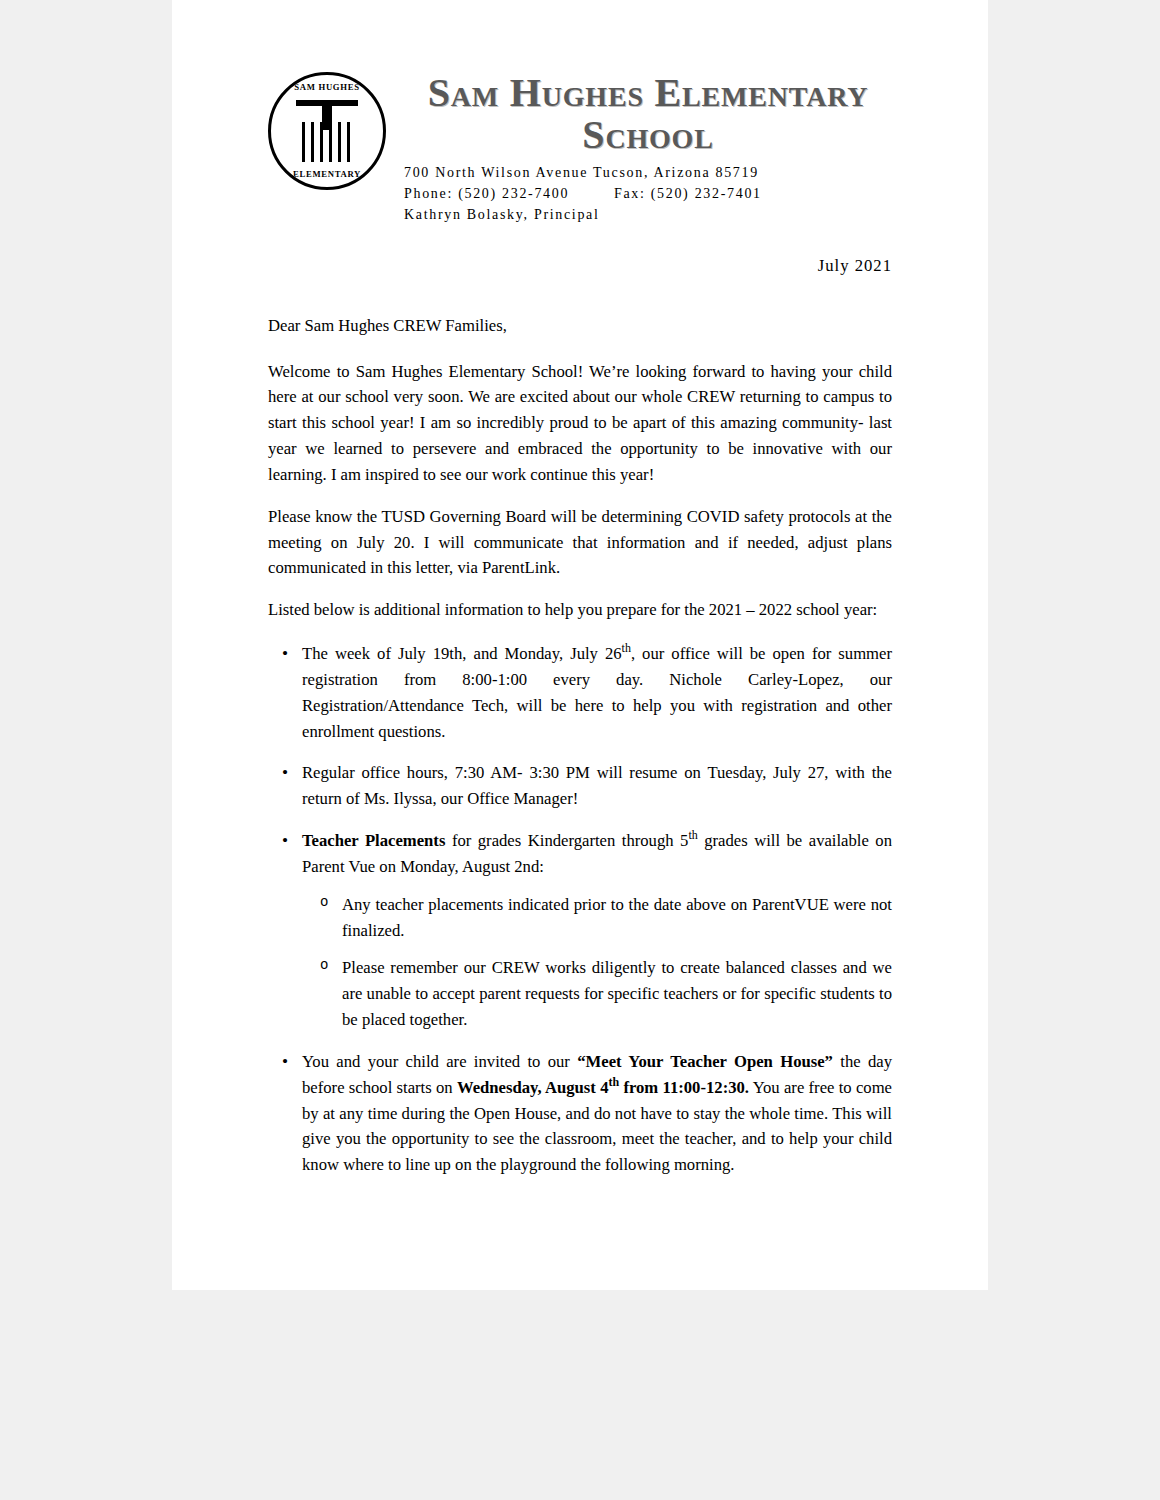Sam Hughes Elementary
Sam Hughes Elementary School
700 North Wilson Avenue Tucson, Arizona 85719 Phone: (520) 232-7400 Fax: (520) 232-7401 Kathryn Bolasky, Principal
July 2021
Dear Sam Hughes CREW Families,
Welcome to Sam Hughes Elementary School! We’re looking forward to having your child here at our school very soon. We are excited about our whole CREW returning to campus to start this school year! I am so incredibly proud to be apart of this amazing community- last year we learned to persevere and embraced the opportunity to be innovative with our learning. I am inspired to see our work continue this year!
Please know the TUSD Governing Board will be determining COVID safety protocols at the meeting on July 20. I will communicate that information and if needed, adjust plans communicated in this letter, via ParentLink.
Listed below is additional information to help you prepare for the 2021 – 2022 school year:
The week of July 19th, and Monday, July 26th, our office will be open for summer registration from 8:00-1:00 every day. Nichole Carley-Lopez, our Registration/Attendance Tech, will be here to help you with registration and other enrollment questions.
Regular office hours, 7:30 AM- 3:30 PM will resume on Tuesday, July 27, with the return of Ms. Ilyssa, our Office Manager!
Teacher Placements for grades Kindergarten through 5th grades will be available on Parent Vue on Monday, August 2nd:
Any teacher placements indicated prior to the date above on ParentVUE were not finalized.
Please remember our CREW works diligently to create balanced classes and we are unable to accept parent requests for specific teachers or for specific students to be placed together.
You and your child are invited to our “Meet Your Teacher Open House” the day before school starts on Wednesday, August 4th from 11:00-12:30. You are free to come by at any time during the Open House, and do not have to stay the whole time. This will give you the opportunity to see the classroom, meet the teacher, and to help your child know where to line up on the playground the following morning.